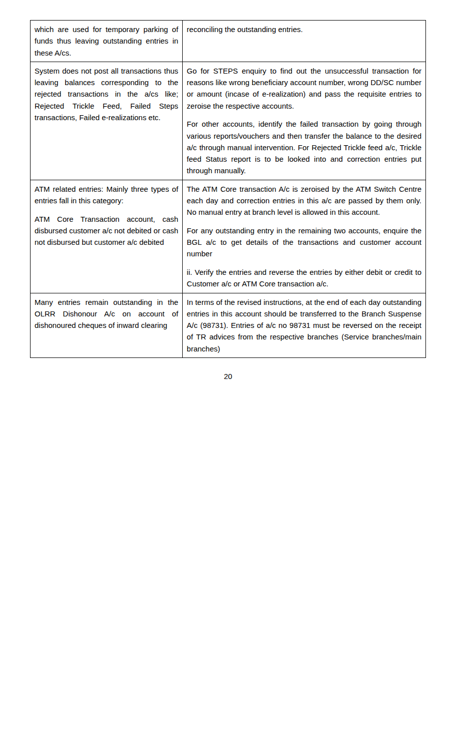| which are used for temporary parking of funds thus leaving outstanding entries in these A/cs. | reconciling the outstanding entries. |
| System does not post all transactions thus leaving balances corresponding to the rejected transactions in the a/cs like; Rejected Trickle Feed, Failed Steps transactions, Failed e-realizations etc. | Go for STEPS enquiry to find out the unsuccessful transaction for reasons like wrong beneficiary account number, wrong DD/SC number or amount (incase of e-realization) and pass the requisite entries to zeroise the respective accounts. For other accounts, identify the failed transaction by going through various reports/vouchers and then transfer the balance to the desired a/c through manual intervention. For Rejected Trickle feed a/c, Trickle feed Status report is to be looked into and correction entries put through manually. |
| ATM related entries: Mainly three types of entries fall in this category: ATM Core Transaction account, cash disbursed customer a/c not debited or cash not disbursed but customer a/c debited | The ATM Core transaction A/c is zeroised by the ATM Switch Centre each day and correction entries in this a/c are passed by them only. No manual entry at branch level is allowed in this account. For any outstanding entry in the remaining two accounts, enquire the BGL a/c to get details of the transactions and customer account number ii. Verify the entries and reverse the entries by either debit or credit to Customer a/c or ATM Core transaction a/c. |
| Many entries remain outstanding in the OLRR Dishonour A/c on account of dishonoured cheques of inward clearing | In terms of the revised instructions, at the end of each day outstanding entries in this account should be transferred to the Branch Suspense A/c (98731). Entries of a/c no 98731 must be reversed on the receipt of TR advices from the respective branches (Service branches/main branches) |
20